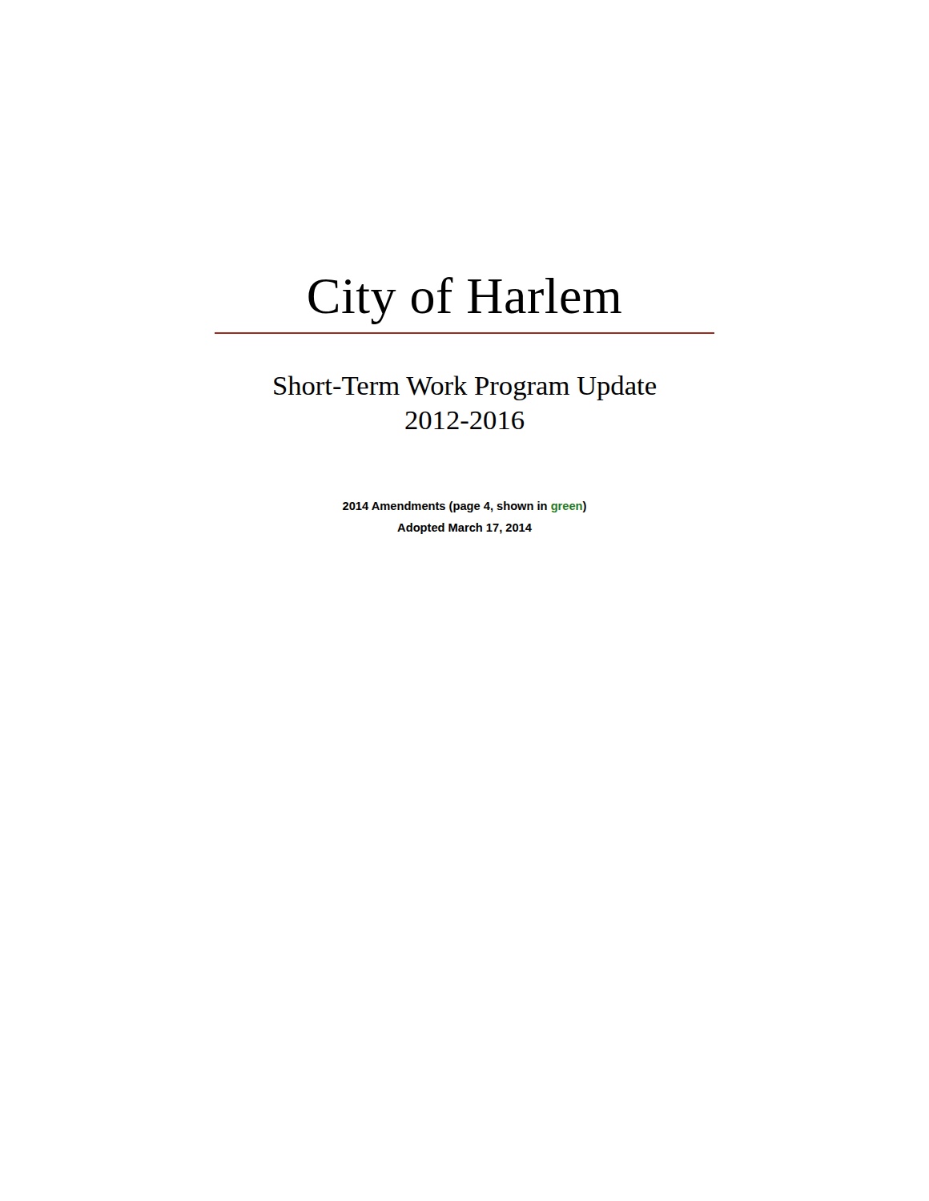City of Harlem
Short-Term Work Program Update
2012-2016
2014 Amendments (page 4, shown in green)
Adopted March 17, 2014